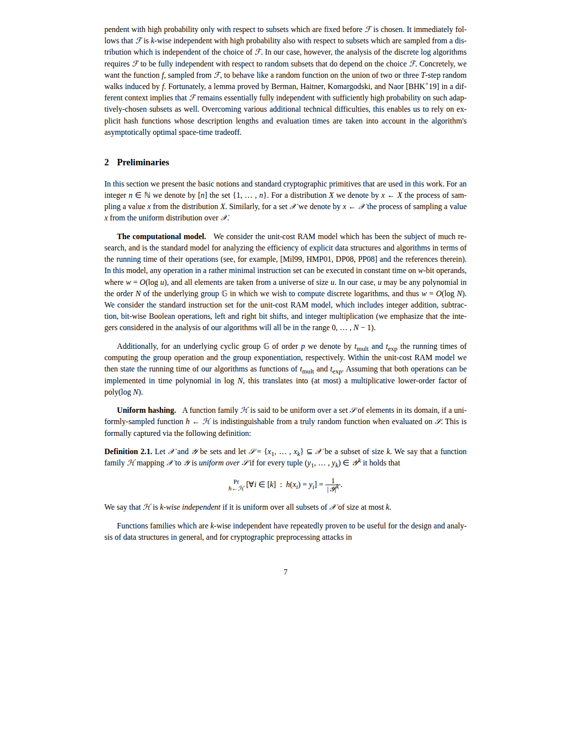pendent with high probability only with respect to subsets which are fixed before ℱ is chosen. It immediately follows that ℱ is k-wise independent with high probability also with respect to subsets which are sampled from a distribution which is independent of the choice of ℱ. In our case, however, the analysis of the discrete log algorithms requires ℱ to be fully independent with respect to random subsets that do depend on the choice ℱ. Concretely, we want the function f, sampled from ℱ, to behave like a random function on the union of two or three T-step random walks induced by f. Fortunately, a lemma proved by Berman, Haitner, Komargodski, and Naor [BHK+19] in a different context implies that ℱ remains essentially fully independent with sufficiently high probability on such adaptively-chosen subsets as well. Overcoming various additional technical difficulties, this enables us to rely on explicit hash functions whose description lengths and evaluation times are taken into account in the algorithm's asymptotically optimal space-time tradeoff.
2 Preliminaries
In this section we present the basic notions and standard cryptographic primitives that are used in this work. For an integer n ∈ ℕ we denote by [n] the set {1, … , n}. For a distribution X we denote by x ← X the process of sampling a value x from the distribution X. Similarly, for a set 𝒳 we denote by x ← 𝒳 the process of sampling a value x from the uniform distribution over 𝒳.
The computational model. We consider the unit-cost RAM model which has been the subject of much research, and is the standard model for analyzing the efficiency of explicit data structures and algorithms in terms of the running time of their operations (see, for example, [Mil99, HMP01, DP08, PP08] and the references therein). In this model, any operation in a rather minimal instruction set can be executed in constant time on w-bit operands, where w = O(log u), and all elements are taken from a universe of size u. In our case, u may be any polynomial in the order N of the underlying group 𝔾 in which we wish to compute discrete logarithms, and thus w = O(log N). We consider the standard instruction set for the unit-cost RAM model, which includes integer addition, subtraction, bit-wise Boolean operations, left and right bit shifts, and integer multiplication (we emphasize that the integers considered in the analysis of our algorithms will all be in the range 0, … , N − 1).
Additionally, for an underlying cyclic group 𝔾 of order p we denote by tmult and texp the running times of computing the group operation and the group exponentiation, respectively. Within the unit-cost RAM model we then state the running time of our algorithms as functions of tmult and texp. Assuming that both operations can be implemented in time polynomial in log N, this translates into (at most) a multiplicative lower-order factor of poly(log N).
Uniform hashing. A function family ℋ is said to be uniform over a set 𝒮 of elements in its domain, if a uniformly-sampled function h ← ℋ is indistinguishable from a truly random function when evaluated on 𝒮. This is formally captured via the following definition:
Definition 2.1. Let 𝒳 and 𝒴 be sets and let 𝒮 = {x1, … , xk} ⊆ 𝒳 be a subset of size k. We say that a function family ℋ mapping 𝒳 to 𝒴 is uniform over 𝒮 if for every tuple (y1, … , yk) ∈ 𝒴k it holds that
Pr h←ℋ [∀i ∈ [k] : h(xi) = yi] = 1|𝒴|k.
We say that ℋ is k-wise independent if it is uniform over all subsets of 𝒳 of size at most k.
Functions families which are k-wise independent have repeatedly proven to be useful for the design and analysis of data structures in general, and for cryptographic preprocessing attacks in
7